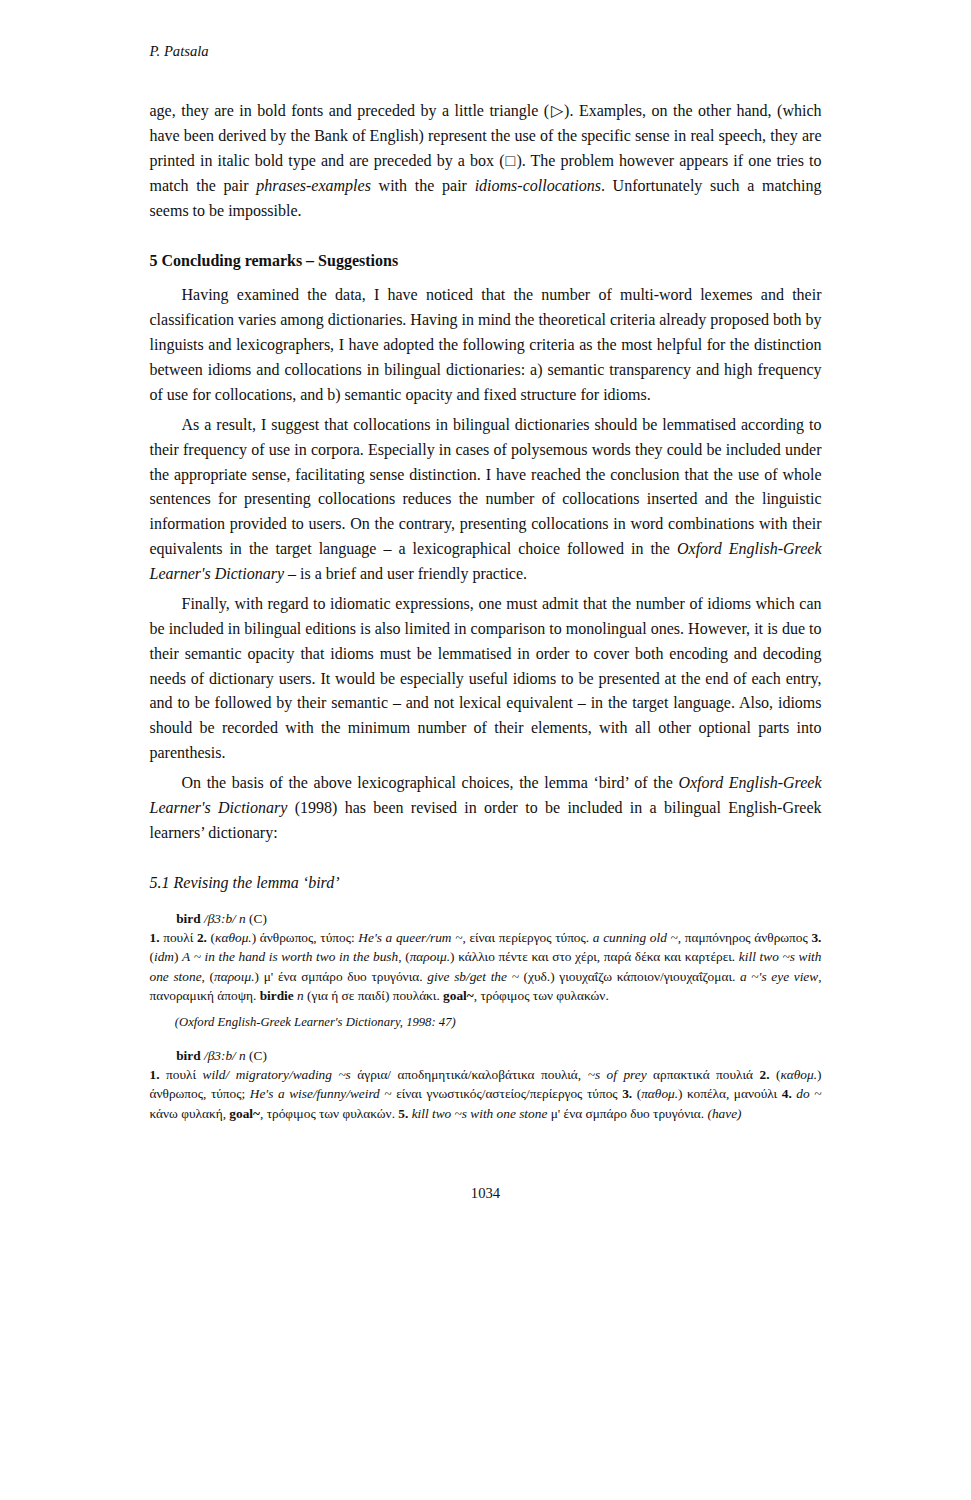P. Patsala
age, they are in bold fonts and preceded by a little triangle (▷). Examples, on the other hand, (which have been derived by the Bank of English) represent the use of the specific sense in real speech, they are printed in italic bold type and are preceded by a box (□). The problem however appears if one tries to match the pair phrases-examples with the pair idioms-collocations. Unfortunately such a matching seems to be impossible.
5 Concluding remarks – Suggestions
Having examined the data, I have noticed that the number of multi-word lexemes and their classification varies among dictionaries. Having in mind the theoretical criteria already proposed both by linguists and lexicographers, I have adopted the following criteria as the most helpful for the distinction between idioms and collocations in bilingual dictionaries: a) semantic transparency and high frequency of use for collocations, and b) semantic opacity and fixed structure for idioms.
As a result, I suggest that collocations in bilingual dictionaries should be lemmatised according to their frequency of use in corpora. Especially in cases of polysemous words they could be included under the appropriate sense, facilitating sense distinction. I have reached the conclusion that the use of whole sentences for presenting collocations reduces the number of collocations inserted and the linguistic information provided to users. On the contrary, presenting collocations in word combinations with their equivalents in the target language – a lexicographical choice followed in the Oxford English-Greek Learner's Dictionary – is a brief and user friendly practice.
Finally, with regard to idiomatic expressions, one must admit that the number of idioms which can be included in bilingual editions is also limited in comparison to monolingual ones. However, it is due to their semantic opacity that idioms must be lemmatised in order to cover both encoding and decoding needs of dictionary users. It would be especially useful idioms to be presented at the end of each entry, and to be followed by their semantic – and not lexical equivalent – in the target language. Also, idioms should be recorded with the minimum number of their elements, with all other optional parts into parenthesis.
On the basis of the above lexicographical choices, the lemma ‘bird’ of the Oxford English-Greek Learner's Dictionary (1998) has been revised in order to be included in a bilingual English-Greek learners’ dictionary:
5.1 Revising the lemma ‘bird’
bird /β3:b/ n (C)
1. πουλί 2. (καθομ.) άνθρωπος, τύπος: He's a queer/rum ~, είναι περίεργος τύπος. a cunning old ~, παμπόνηρος άνθρωπος 3. (idm) A ~ in the hand is worth two in the bush, (παροιμ.) κάλλιο πέντε και στο χέρι, παρά δέκα και καρτέρει. kill two ~s with one stone, (παροιμ.) μ' ένα σμπάρο δυο τρυγόνια. give sb/get the ~ (χυδ.) γιουχαΐζω κάποιον/γιουχαΐζομαι. a ~'s eye view, πανοραμική άποψη. birdie n (για ή σε παιδί) πουλάκι. goal~, τρόφιμος των φυλακών.
(Oxford English-Greek Learner's Dictionary, 1998: 47)
bird /β3:b/ n (C)
1. πουλί wild/ migratory/wading ~s άγρια/ αποδημητικά/καλοβάτικα πουλιά, ~s of prey αρπακτικά πουλιά 2. (καθομ.) άνθρωπος, τύπος; He's a wise/funny/weird ~ είναι γνωστικός/αστείος/περίεργος τύπος 3. (παθομ.) κοπέλα, μανούλι 4. do ~ κάνω φυλακή, goal~, τρόφιμος των φυλακών. 5. kill two ~s with one stone μ' ένα σμπάρο δυο τρυγόνια. (have)
1034